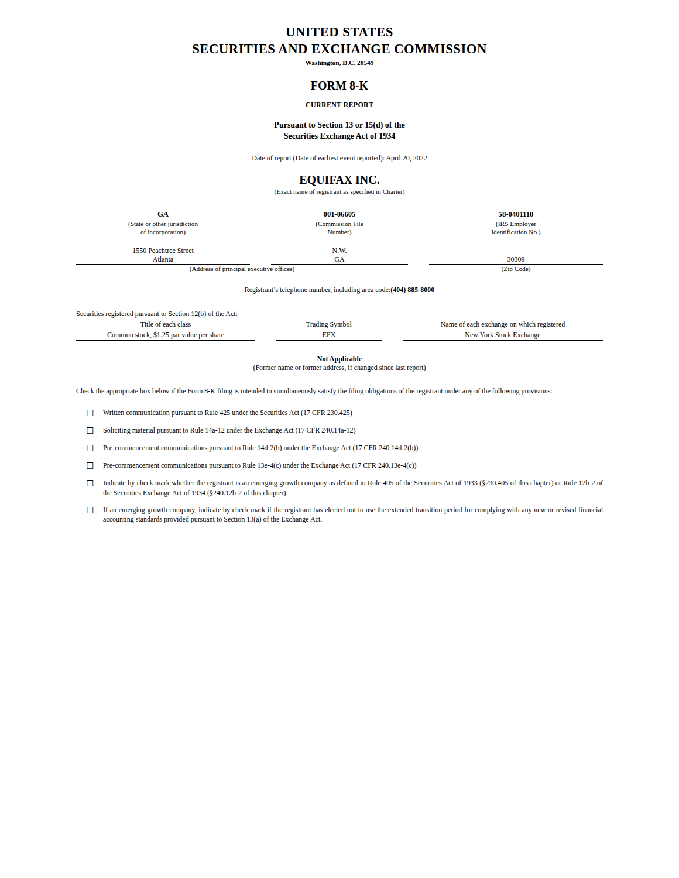UNITED STATES
SECURITIES AND EXCHANGE COMMISSION
Washington, D.C. 20549
FORM 8-K
CURRENT REPORT
Pursuant to Section 13 or 15(d) of the
Securities Exchange Act of 1934
Date of report (Date of earliest event reported): April 20, 2022
EQUIFAX INC.
(Exact name of registrant as specified in Charter)
| GA | | 001-06605 | | 58-0401110 |
| (State or other jurisdiction of incorporation) | | (Commission File Number) | | (IRS Employer Identification No.) |
| 1550 Peachtree Street | | N.W. | | |
| Atlanta | | GA | | 30309 |
| (Address of principal executive offices) | | (Zip Code) |
Registrant’s telephone number, including area code:(404) 885-8000
Securities registered pursuant to Section 12(b) of the Act:
| Title of each class | | Trading Symbol | | Name of each exchange on which registered |
| --- | --- | --- | --- | --- |
| Common stock, $1.25 par value per share | | EFX | | New York Stock Exchange |
Not Applicable
(Former name or former address, if changed since last report)
Check the appropriate box below if the Form 8-K filing is intended to simultaneously satisfy the filing obligations of the registrant under any of the following provisions:
| ☐ | Written communication pursuant to Rule 425 under the Securities Act (17 CFR 230.425) |
| ☐ | Soliciting material pursuant to Rule 14a-12 under the Exchange Act (17 CFR 240.14a-12) |
| ☐ | Pre-commencement communications pursuant to Rule 14d-2(b) under the Exchange Act (17 CFR 240.14d-2(b)) |
| ☐ | Pre-commencement communications pursuant to Rule 13e-4(c) under the Exchange Act (17 CFR 240.13e-4(c)) |
| ☐ | Indicate by check mark whether the registrant is an emerging growth company as defined in Rule 405 of the Securities Act of 1933 (§230.405 of this chapter) or Rule 12b-2 of the Securities Exchange Act of 1934 (§240.12b-2 of this chapter). |
| ☐ | If an emerging growth company, indicate by check mark if the registrant has elected not to use the extended transition period for complying with any new or revised financial accounting standards provided pursuant to Section 13(a) of the Exchange Act. |